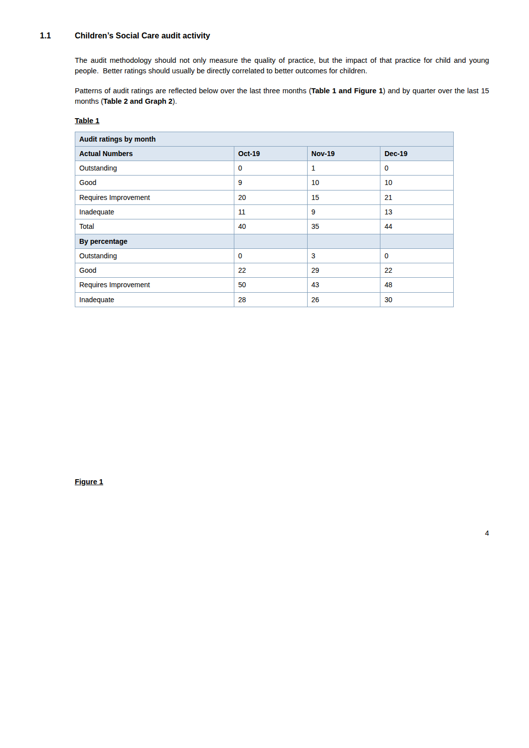1.1
Children’s Social Care audit activity
The audit methodology should not only measure the quality of practice, but the impact of that practice for child and young people. Better ratings should usually be directly correlated to better outcomes for children.
Patterns of audit ratings are reflected below over the last three months (Table 1 and Figure 1) and by quarter over the last 15 months (Table 2 and Graph 2).
Table 1
| Audit ratings by month |
| --- |
| Actual Numbers | Oct-19 | Nov-19 | Dec-19 |
| Outstanding | 0 | 1 | 0 |
| Good | 9 | 10 | 10 |
| Requires Improvement | 20 | 15 | 21 |
| Inadequate | 11 | 9 | 13 |
| Total | 40 | 35 | 44 |
| By percentage | | | |
| Outstanding | 0 | 3 | 0 |
| Good | 22 | 29 | 22 |
| Requires Improvement | 50 | 43 | 48 |
| Inadequate | 28 | 26 | 30 |
Figure 1
4